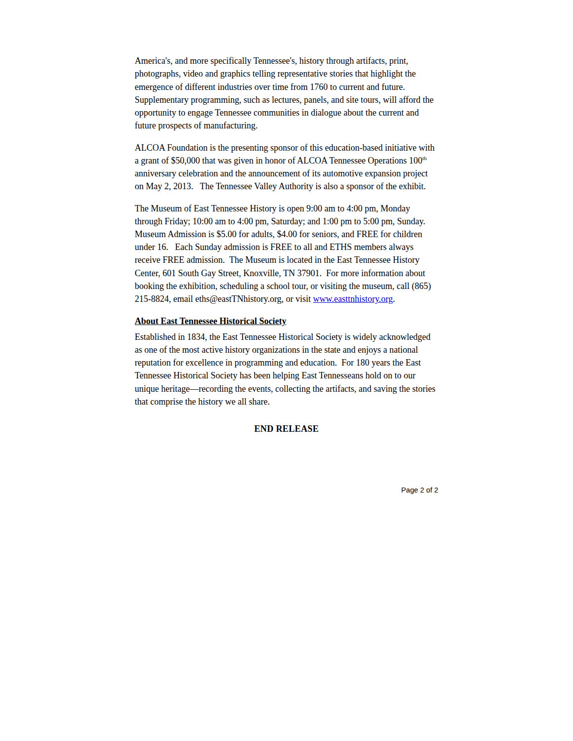America's, and more specifically Tennessee's, history through artifacts, print, photographs, video and graphics telling representative stories that highlight the emergence of different industries over time from 1760 to current and future. Supplementary programming, such as lectures, panels, and site tours, will afford the opportunity to engage Tennessee communities in dialogue about the current and future prospects of manufacturing.
ALCOA Foundation is the presenting sponsor of this education-based initiative with a grant of $50,000 that was given in honor of ALCOA Tennessee Operations 100th anniversary celebration and the announcement of its automotive expansion project on May 2, 2013. The Tennessee Valley Authority is also a sponsor of the exhibit.
The Museum of East Tennessee History is open 9:00 am to 4:00 pm, Monday through Friday; 10:00 am to 4:00 pm, Saturday; and 1:00 pm to 5:00 pm, Sunday. Museum Admission is $5.00 for adults, $4.00 for seniors, and FREE for children under 16. Each Sunday admission is FREE to all and ETHS members always receive FREE admission. The Museum is located in the East Tennessee History Center, 601 South Gay Street, Knoxville, TN 37901. For more information about booking the exhibition, scheduling a school tour, or visiting the museum, call (865) 215-8824, email eths@eastTNhistory.org, or visit www.easttnhistory.org.
About East Tennessee Historical Society
Established in 1834, the East Tennessee Historical Society is widely acknowledged as one of the most active history organizations in the state and enjoys a national reputation for excellence in programming and education. For 180 years the East Tennessee Historical Society has been helping East Tennesseans hold on to our unique heritage—recording the events, collecting the artifacts, and saving the stories that comprise the history we all share.
END RELEASE
Page 2 of 2